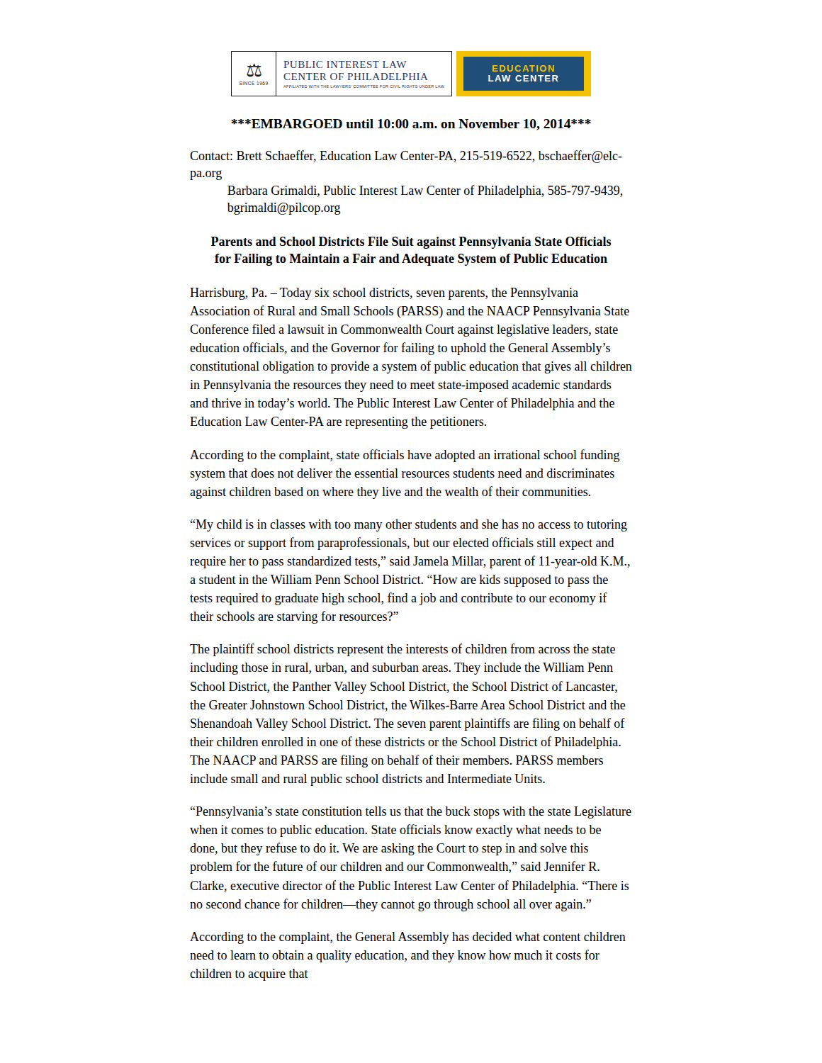⚖
SINCE 1969
PUBLIC INTEREST LAW
CENTER OF PHILADELPHIA
AFFILIATED WITH THE LAWYERS' COMMITTEE FOR CIVIL RIGHTS UNDER LAW
EDUCATION
LAW CENTER
***EMBARGOED until 10:00 a.m. on November 10, 2014***
Contact: Brett Schaeffer, Education Law Center-PA, 215-519-6522, bschaeffer@elc-pa.org Barbara Grimaldi, Public Interest Law Center of Philadelphia, 585-797-9439, bgrimaldi@pilcop.org
Parents and School Districts File Suit against Pennsylvania State Officials
for Failing to Maintain a Fair and Adequate System of Public Education
Harrisburg, Pa. – Today six school districts, seven parents, the Pennsylvania Association of Rural and Small Schools (PARSS) and the NAACP Pennsylvania State Conference filed a lawsuit in Commonwealth Court against legislative leaders, state education officials, and the Governor for failing to uphold the General Assembly’s constitutional obligation to provide a system of public education that gives all children in Pennsylvania the resources they need to meet state-imposed academic standards and thrive in today’s world. The Public Interest Law Center of Philadelphia and the Education Law Center-PA are representing the petitioners.
According to the complaint, state officials have adopted an irrational school funding system that does not deliver the essential resources students need and discriminates against children based on where they live and the wealth of their communities.
“My child is in classes with too many other students and she has no access to tutoring services or support from paraprofessionals, but our elected officials still expect and require her to pass standardized tests,” said Jamela Millar, parent of 11-year-old K.M., a student in the William Penn School District. “How are kids supposed to pass the tests required to graduate high school, find a job and contribute to our economy if their schools are starving for resources?”
The plaintiff school districts represent the interests of children from across the state including those in rural, urban, and suburban areas. They include the William Penn School District, the Panther Valley School District, the School District of Lancaster, the Greater Johnstown School District, the Wilkes-Barre Area School District and the Shenandoah Valley School District. The seven parent plaintiffs are filing on behalf of their children enrolled in one of these districts or the School District of Philadelphia. The NAACP and PARSS are filing on behalf of their members. PARSS members include small and rural public school districts and Intermediate Units.
“Pennsylvania’s state constitution tells us that the buck stops with the state Legislature when it comes to public education. State officials know exactly what needs to be done, but they refuse to do it. We are asking the Court to step in and solve this problem for the future of our children and our Commonwealth,” said Jennifer R. Clarke, executive director of the Public Interest Law Center of Philadelphia. “There is no second chance for children—they cannot go through school all over again.”
According to the complaint, the General Assembly has decided what content children need to learn to obtain a quality education, and they know how much it costs for children to acquire that